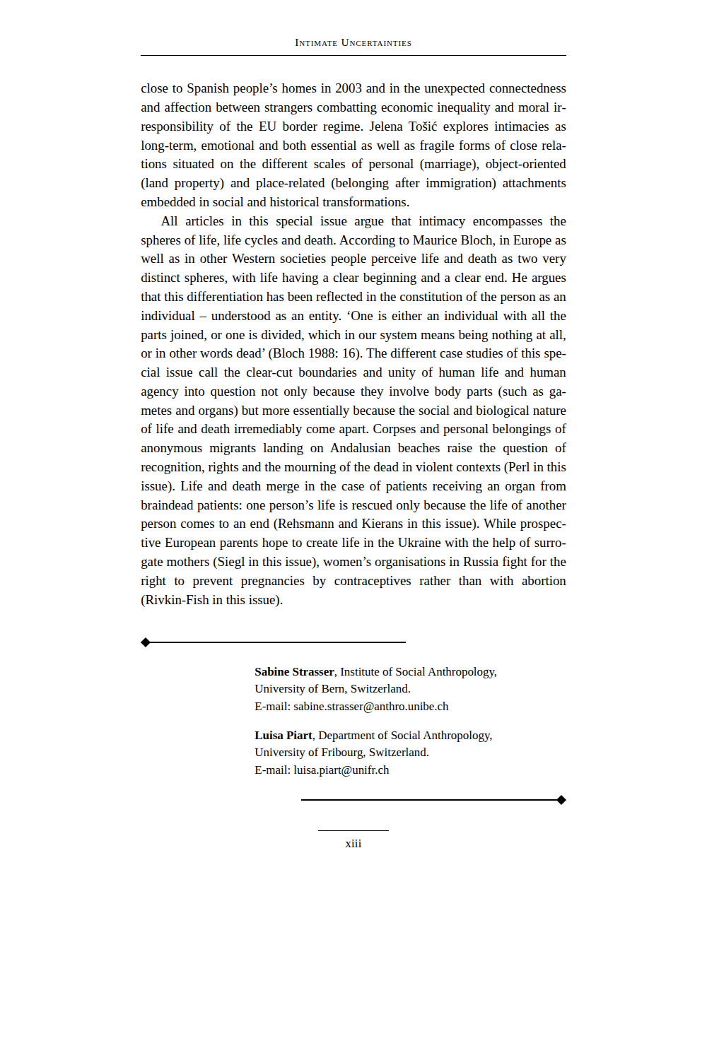Intimate Uncertainties
close to Spanish people’s homes in 2003 and in the unexpected connectedness and affection between strangers combatting economic inequality and moral irresponsibility of the EU border regime. Jelena Tošić explores intimacies as long-term, emotional and both essential as well as fragile forms of close relations situated on the different scales of personal (marriage), object-oriented (land property) and place-related (belonging after immigration) attachments embedded in social and historical transformations.
All articles in this special issue argue that intimacy encompasses the spheres of life, life cycles and death. According to Maurice Bloch, in Europe as well as in other Western societies people perceive life and death as two very distinct spheres, with life having a clear beginning and a clear end. He argues that this differentiation has been reflected in the constitution of the person as an individual – understood as an entity. ‘One is either an individual with all the parts joined, or one is divided, which in our system means being nothing at all, or in other words dead’ (Bloch 1988: 16). The different case studies of this special issue call the clear-cut boundaries and unity of human life and human agency into question not only because they involve body parts (such as gametes and organs) but more essentially because the social and biological nature of life and death irremediably come apart. Corpses and personal belongings of anonymous migrants landing on Andalusian beaches raise the question of recognition, rights and the mourning of the dead in violent contexts (Perl in this issue). Life and death merge in the case of patients receiving an organ from braindead patients: one person’s life is rescued only because the life of another person comes to an end (Rehsmann and Kierans in this issue). While prospective European parents hope to create life in the Ukraine with the help of surrogate mothers (Siegl in this issue), women’s organisations in Russia fight for the right to prevent pregnancies by contraceptives rather than with abortion (Rivkin-Fish in this issue).
Sabine Strasser, Institute of Social Anthropology,
University of Bern, Switzerland.
E-mail: sabine.strasser@anthro.unibe.ch
Luisa Piart, Department of Social Anthropology,
University of Fribourg, Switzerland.
E-mail: luisa.piart@unifr.ch
xiii